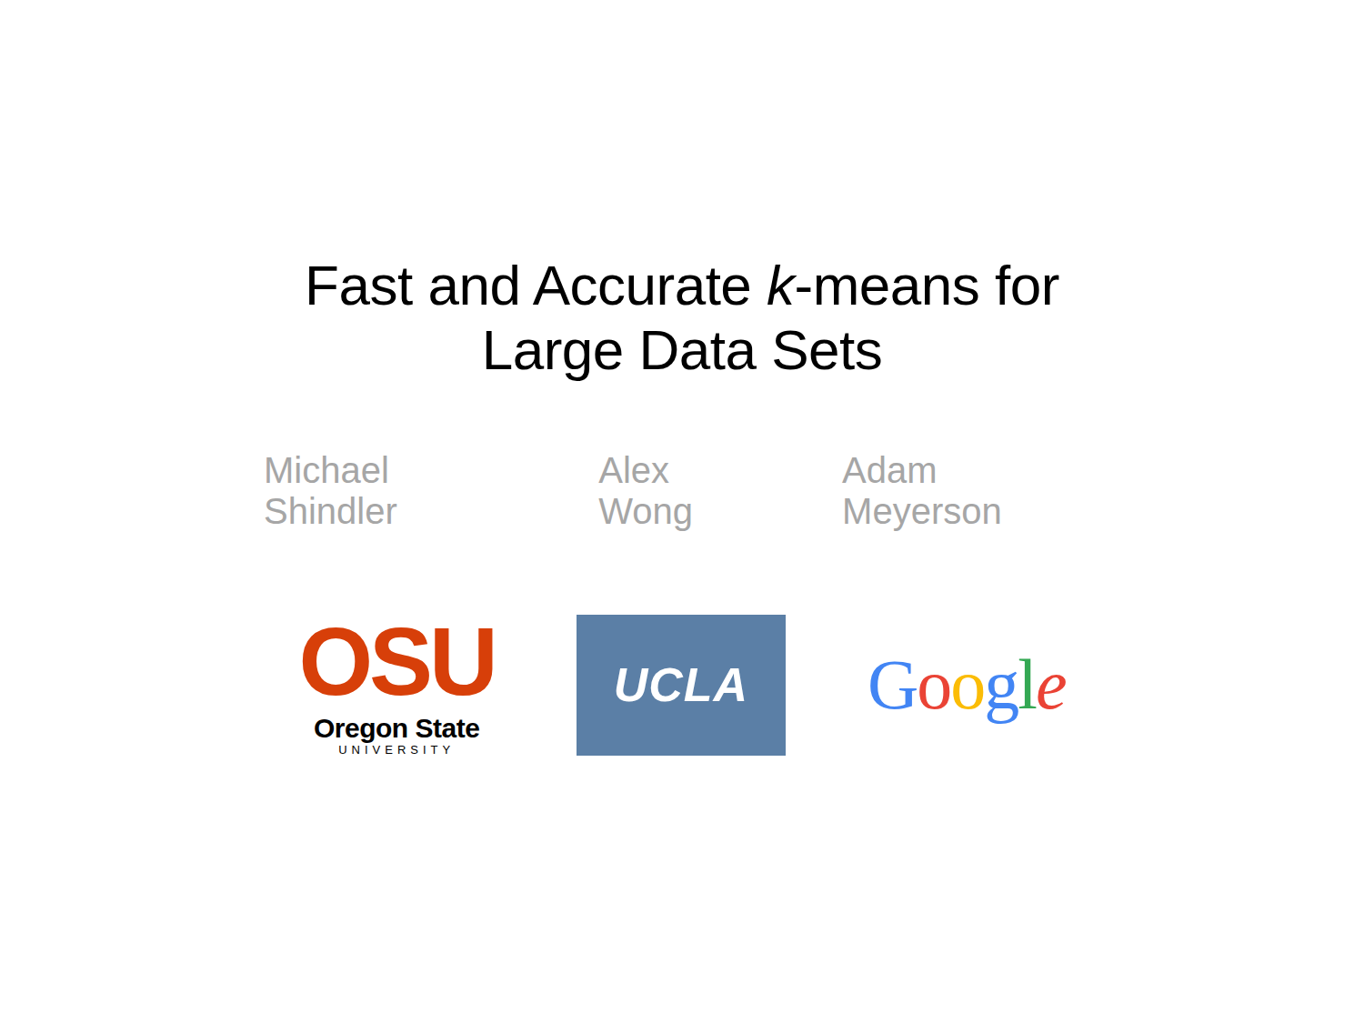Fast and Accurate k-means for
Large Data Sets
Michael Shindler Alex Wong Adam Meyerson
OSU
Oregon State
UNIVERSITY
UCLA
Google